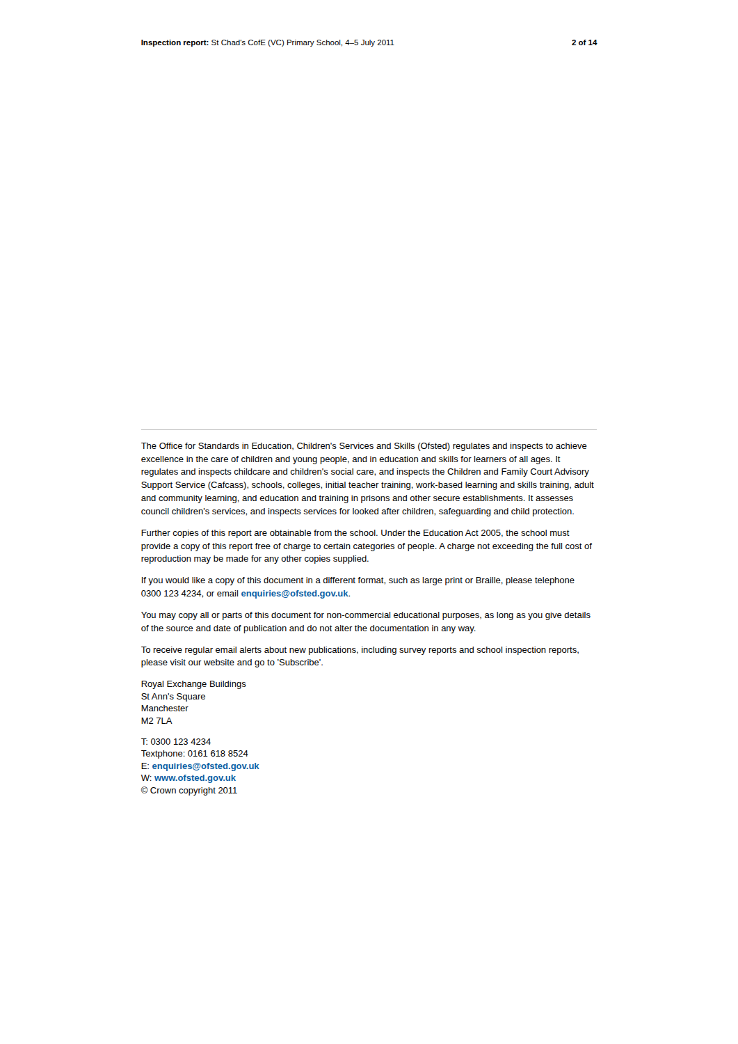Inspection report: St Chad's CofE (VC) Primary School, 4–5 July 2011
2 of 14
The Office for Standards in Education, Children's Services and Skills (Ofsted) regulates and inspects to achieve excellence in the care of children and young people, and in education and skills for learners of all ages. It regulates and inspects childcare and children's social care, and inspects the Children and Family Court Advisory Support Service (Cafcass), schools, colleges, initial teacher training, work-based learning and skills training, adult and community learning, and education and training in prisons and other secure establishments. It assesses council children's services, and inspects services for looked after children, safeguarding and child protection.
Further copies of this report are obtainable from the school. Under the Education Act 2005, the school must provide a copy of this report free of charge to certain categories of people. A charge not exceeding the full cost of reproduction may be made for any other copies supplied.
If you would like a copy of this document in a different format, such as large print or Braille, please telephone 0300 123 4234, or email enquiries@ofsted.gov.uk.
You may copy all or parts of this document for non-commercial educational purposes, as long as you give details of the source and date of publication and do not alter the documentation in any way.
To receive regular email alerts about new publications, including survey reports and school inspection reports, please visit our website and go to 'Subscribe'.
Royal Exchange Buildings
St Ann's Square
Manchester
M2 7LA
T: 0300 123 4234
Textphone: 0161 618 8524
E: enquiries@ofsted.gov.uk
W: www.ofsted.gov.uk
© Crown copyright 2011